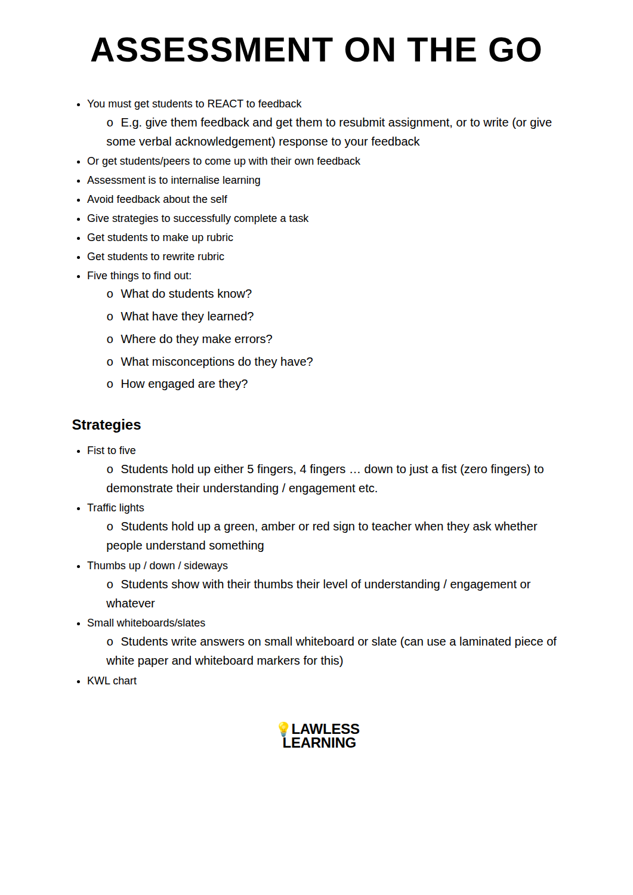Assessment on the Go
You must get students to REACT to feedback
E.g. give them feedback and get them to resubmit assignment, or to write (or give some verbal acknowledgement) response to your feedback
Or get students/peers to come up with their own feedback
Assessment is to internalise learning
Avoid feedback about the self
Give strategies to successfully complete a task
Get students to make up rubric
Get students to rewrite rubric
Five things to find out:
What do students know?
What have they learned?
Where do they make errors?
What misconceptions do they have?
How engaged are they?
Strategies
Fist to five
Students hold up either 5 fingers, 4 fingers … down to just a fist (zero fingers) to demonstrate their understanding / engagement etc.
Traffic lights
Students hold up a green, amber or red sign to teacher when they ask whether people understand something
Thumbs up / down / sideways
Students show with their thumbs their level of understanding / engagement or whatever
Small whiteboards/slates
Students write answers on small whiteboard or slate (can use a laminated piece of white paper and whiteboard markers for this)
KWL chart
💡LAWLESS
LEARNING